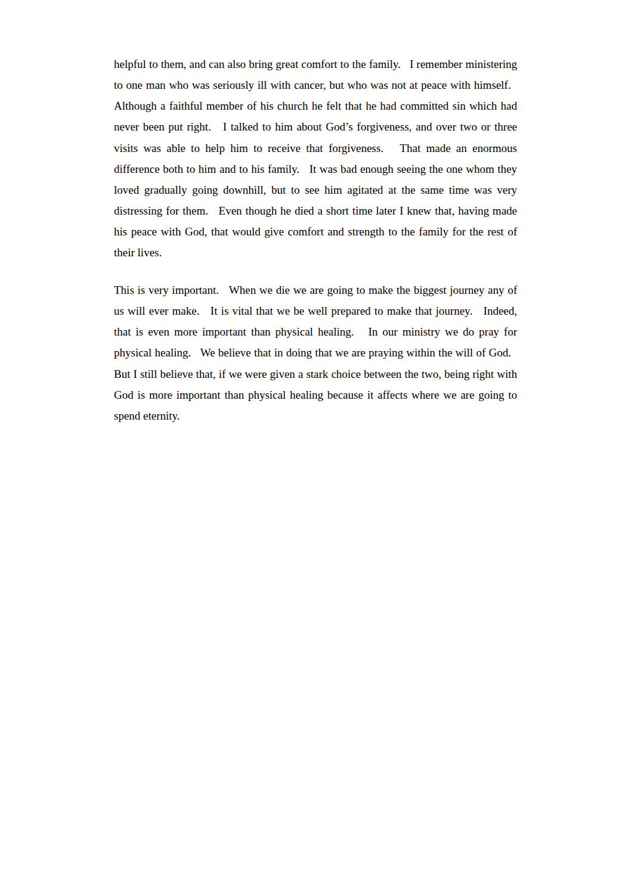helpful to them, and can also bring great comfort to the family. I remember ministering to one man who was seriously ill with cancer, but who was not at peace with himself. Although a faithful member of his church he felt that he had committed sin which had never been put right. I talked to him about God’s forgiveness, and over two or three visits was able to help him to receive that forgiveness. That made an enormous difference both to him and to his family. It was bad enough seeing the one whom they loved gradually going downhill, but to see him agitated at the same time was very distressing for them. Even though he died a short time later I knew that, having made his peace with God, that would give comfort and strength to the family for the rest of their lives.
This is very important. When we die we are going to make the biggest journey any of us will ever make. It is vital that we be well prepared to make that journey. Indeed, that is even more important than physical healing. In our ministry we do pray for physical healing. We believe that in doing that we are praying within the will of God. But I still believe that, if we were given a stark choice between the two, being right with God is more important than physical healing because it affects where we are going to spend eternity.